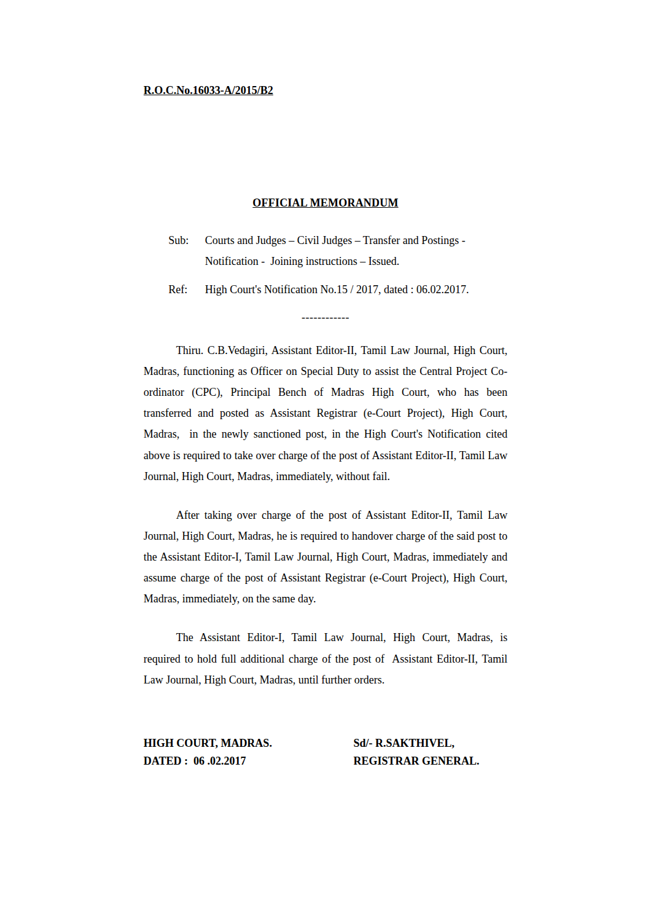R.O.C.No.16033-A/2015/B2
OFFICIAL MEMORANDUM
| Sub: | Courts and Judges – Civil Judges – Transfer and Postings - Notification - Joining instructions – Issued. |
| Ref: | High Court's Notification No.15 / 2017, dated : 06.02.2017. |
------------
Thiru. C.B.Vedagiri, Assistant Editor-II, Tamil Law Journal, High Court, Madras, functioning as Officer on Special Duty to assist the Central Project Co-ordinator (CPC), Principal Bench of Madras High Court, who has been transferred and posted as Assistant Registrar (e-Court Project), High Court, Madras, in the newly sanctioned post, in the High Court's Notification cited above is required to take over charge of the post of Assistant Editor-II, Tamil Law Journal, High Court, Madras, immediately, without fail.
After taking over charge of the post of Assistant Editor-II, Tamil Law Journal, High Court, Madras, he is required to handover charge of the said post to the Assistant Editor-I, Tamil Law Journal, High Court, Madras, immediately and assume charge of the post of Assistant Registrar (e-Court Project), High Court, Madras, immediately, on the same day.
The Assistant Editor-I, Tamil Law Journal, High Court, Madras, is required to hold full additional charge of the post of Assistant Editor-II, Tamil Law Journal, High Court, Madras, until further orders.
| HIGH COURT, MADRAS. DATED : 06 .02.2017 | Sd/- R.SAKTHIVEL, REGISTRAR GENERAL. |